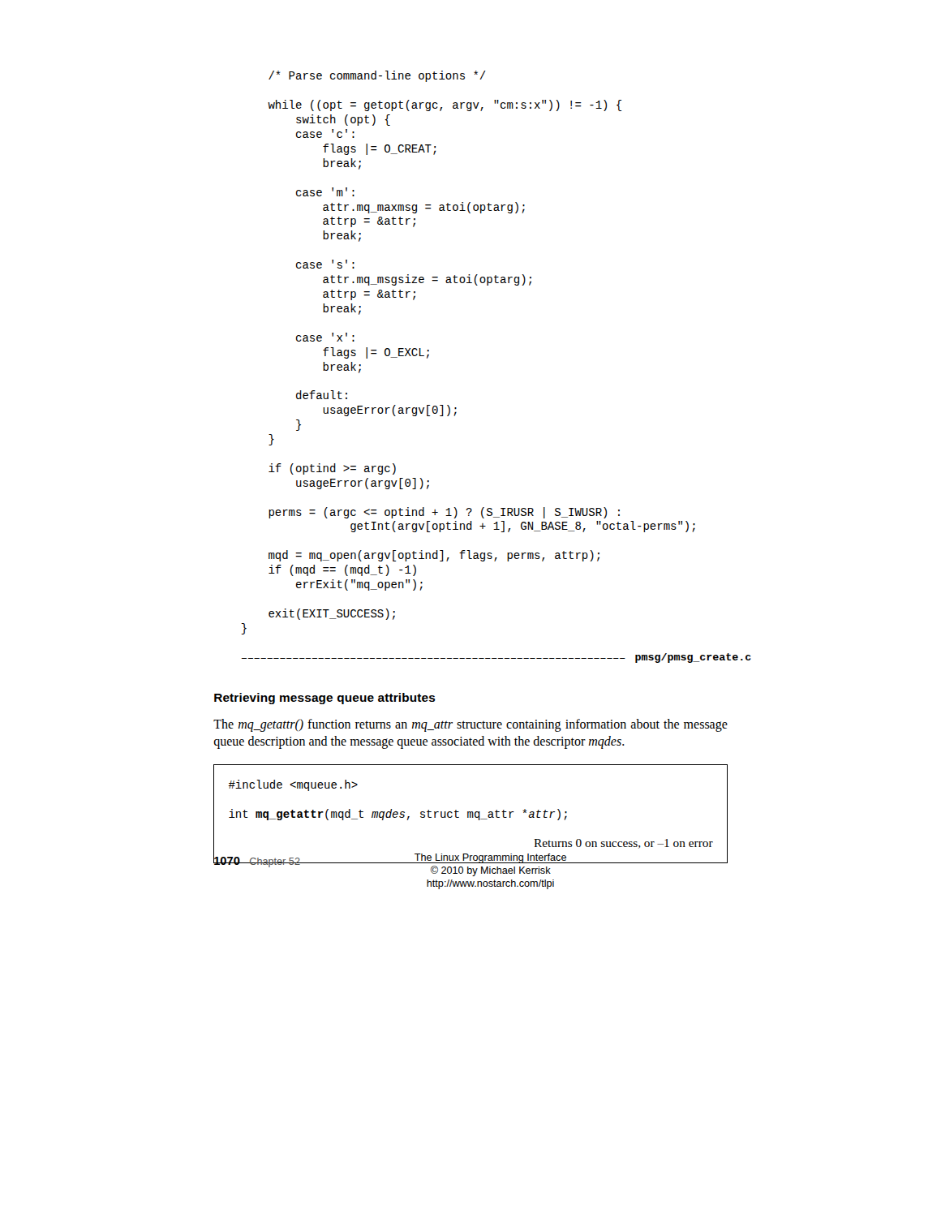/* Parse command-line options */

    while ((opt = getopt(argc, argv, "cm:s:x")) != -1) {
        switch (opt) {
        case 'c':
            flags |= O_CREAT;
            break;

        case 'm':
            attr.mq_maxmsg = atoi(optarg);
            attrp = &attr;
            break;

        case 's':
            attr.mq_msgsize = atoi(optarg);
            attrp = &attr;
            break;

        case 'x':
            flags |= O_EXCL;
            break;

        default:
            usageError(argv[0]);
        }
    }

    if (optind >= argc)
        usageError(argv[0]);

    perms = (argc <= optind + 1) ? (S_IRUSR | S_IWUSR) :
                getInt(argv[optind + 1], GN_BASE_8, "octal-perms");

    mqd = mq_open(argv[optind], flags, perms, attrp);
    if (mqd == (mqd_t) -1)
        errExit("mq_open");

    exit(EXIT_SUCCESS);
}
–––––––––––––––––––––––––––––––––––––––––––––––––––––––––––– pmsg/pmsg_create.c
Retrieving message queue attributes
The mq_getattr() function returns an mq_attr structure containing information about the message queue description and the message queue associated with the descriptor mqdes.
#include <mqueue.h>

int mq_getattr(mqd_t mqdes, struct mq_attr *attr);
Returns 0 on success, or –1 on error
1070 Chapter 52
The Linux Programming Interface
© 2010 by Michael Kerrisk
http://www.nostarch.com/tlpi